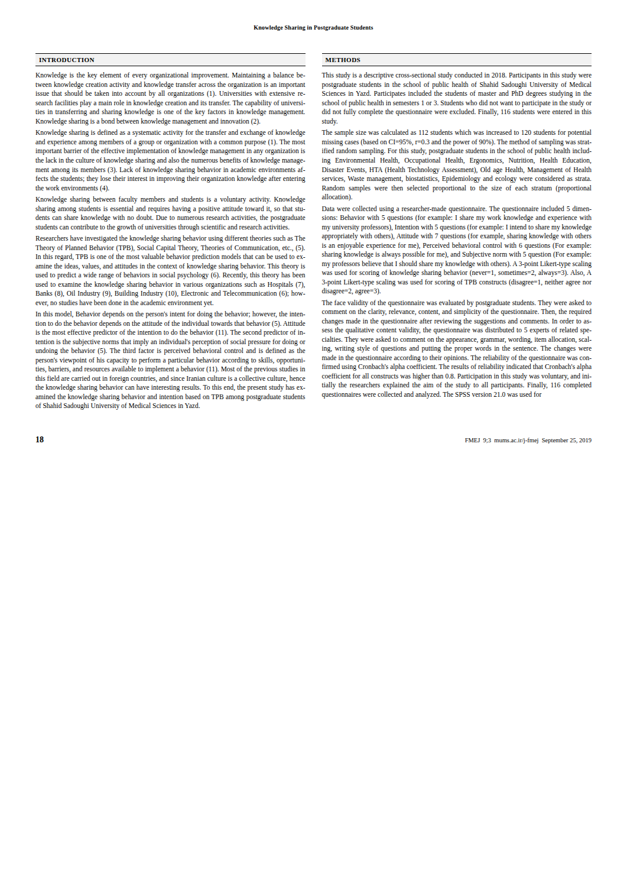Knowledge Sharing in Postgraduate Students
INTRODUCTION
Knowledge is the key element of every organizational improvement. Maintaining a balance between knowledge creation activity and knowledge transfer across the organization is an important issue that should be taken into account by all organizations (1). Universities with extensive research facilities play a main role in knowledge creation and its transfer. The capability of universities in transferring and sharing knowledge is one of the key factors in knowledge management. Knowledge sharing is a bond between knowledge management and innovation (2).
Knowledge sharing is defined as a systematic activity for the transfer and exchange of knowledge and experience among members of a group or organization with a common purpose (1). The most important barrier of the effective implementation of knowledge management in any organization is the lack in the culture of knowledge sharing and also the numerous benefits of knowledge management among its members (3). Lack of knowledge sharing behavior in academic environments affects the students; they lose their interest in improving their organization knowledge after entering the work environments (4).
Knowledge sharing between faculty members and students is a voluntary activity. Knowledge sharing among students is essential and requires having a positive attitude toward it, so that students can share knowledge with no doubt. Due to numerous research activities, the postgraduate students can contribute to the growth of universities through scientific and research activities.
Researchers have investigated the knowledge sharing behavior using different theories such as The Theory of Planned Behavior (TPB), Social Capital Theory, Theories of Communication, etc., (5). In this regard, TPB is one of the most valuable behavior prediction models that can be used to examine the ideas, values, and attitudes in the context of knowledge sharing behavior. This theory is used to predict a wide range of behaviors in social psychology (6). Recently, this theory has been used to examine the knowledge sharing behavior in various organizations such as Hospitals (7), Banks (8), Oil Industry (9), Building Industry (10), Electronic and Telecommunication (6); however, no studies have been done in the academic environment yet.
In this model, Behavior depends on the person's intent for doing the behavior; however, the intention to do the behavior depends on the attitude of the individual towards that behavior (5). Attitude is the most effective predictor of the intention to do the behavior (11). The second predictor of intention is the subjective norms that imply an individual's perception of social pressure for doing or undoing the behavior (5). The third factor is perceived behavioral control and is defined as the person's viewpoint of his capacity to perform a particular behavior according to skills, opportunities, barriers, and resources available to implement a behavior (11). Most of the previous studies in this field are carried out in foreign countries, and since Iranian culture is a collective culture, hence the knowledge sharing behavior can have interesting results. To this end, the present study has examined the knowledge sharing behavior and intention based on TPB among postgraduate students of Shahid Sadoughi University of Medical Sciences in Yazd.
METHODS
This study is a descriptive cross-sectional study conducted in 2018. Participants in this study were postgraduate students in the school of public health of Shahid Sadoughi University of Medical Sciences in Yazd. Participates included the students of master and PhD degrees studying in the school of public health in semesters 1 or 3. Students who did not want to participate in the study or did not fully complete the questionnaire were excluded. Finally, 116 students were entered in this study.
The sample size was calculated as 112 students which was increased to 120 students for potential missing cases (based on CI=95%, r=0.3 and the power of 90%). The method of sampling was stratified random sampling. For this study, postgraduate students in the school of public health including Environmental Health, Occupational Health, Ergonomics, Nutrition, Health Education, Disaster Events, HTA (Health Technology Assessment), Old age Health, Management of Health services, Waste management, biostatistics, Epidemiology and ecology were considered as strata. Random samples were then selected proportional to the size of each stratum (proportional allocation).
Data were collected using a researcher-made questionnaire. The questionnaire included 5 dimensions: Behavior with 5 questions (for example: I share my work knowledge and experience with my university professors), Intention with 5 questions (for example: I intend to share my knowledge appropriately with others), Attitude with 7 questions (for example, sharing knowledge with others is an enjoyable experience for me), Perceived behavioral control with 6 questions (For example: sharing knowledge is always possible for me), and Subjective norm with 5 question (For example: my professors believe that I should share my knowledge with others). A 3-point Likert-type scaling was used for scoring of knowledge sharing behavior (never=1, sometimes=2, always=3). Also, A 3-point Likert-type scaling was used for scoring of TPB constructs (disagree=1, neither agree nor disagree=2, agree=3).
The face validity of the questionnaire was evaluated by postgraduate students. They were asked to comment on the clarity, relevance, content, and simplicity of the questionnaire. Then, the required changes made in the questionnaire after reviewing the suggestions and comments. In order to assess the qualitative content validity, the questionnaire was distributed to 5 experts of related specialties. They were asked to comment on the appearance, grammar, wording, item allocation, scaling, writing style of questions and putting the proper words in the sentence. The changes were made in the questionnaire according to their opinions. The reliability of the questionnaire was confirmed using Cronbach's alpha coefficient. The results of reliability indicated that Cronbach's alpha coefficient for all constructs was higher than 0.8. Participation in this study was voluntary, and initially the researchers explained the aim of the study to all participants. Finally, 116 completed questionnaires were collected and analyzed. The SPSS version 21.0 was used for
18 FMEJ 9;3 mums.ac.ir/j-fmej September 25, 2019